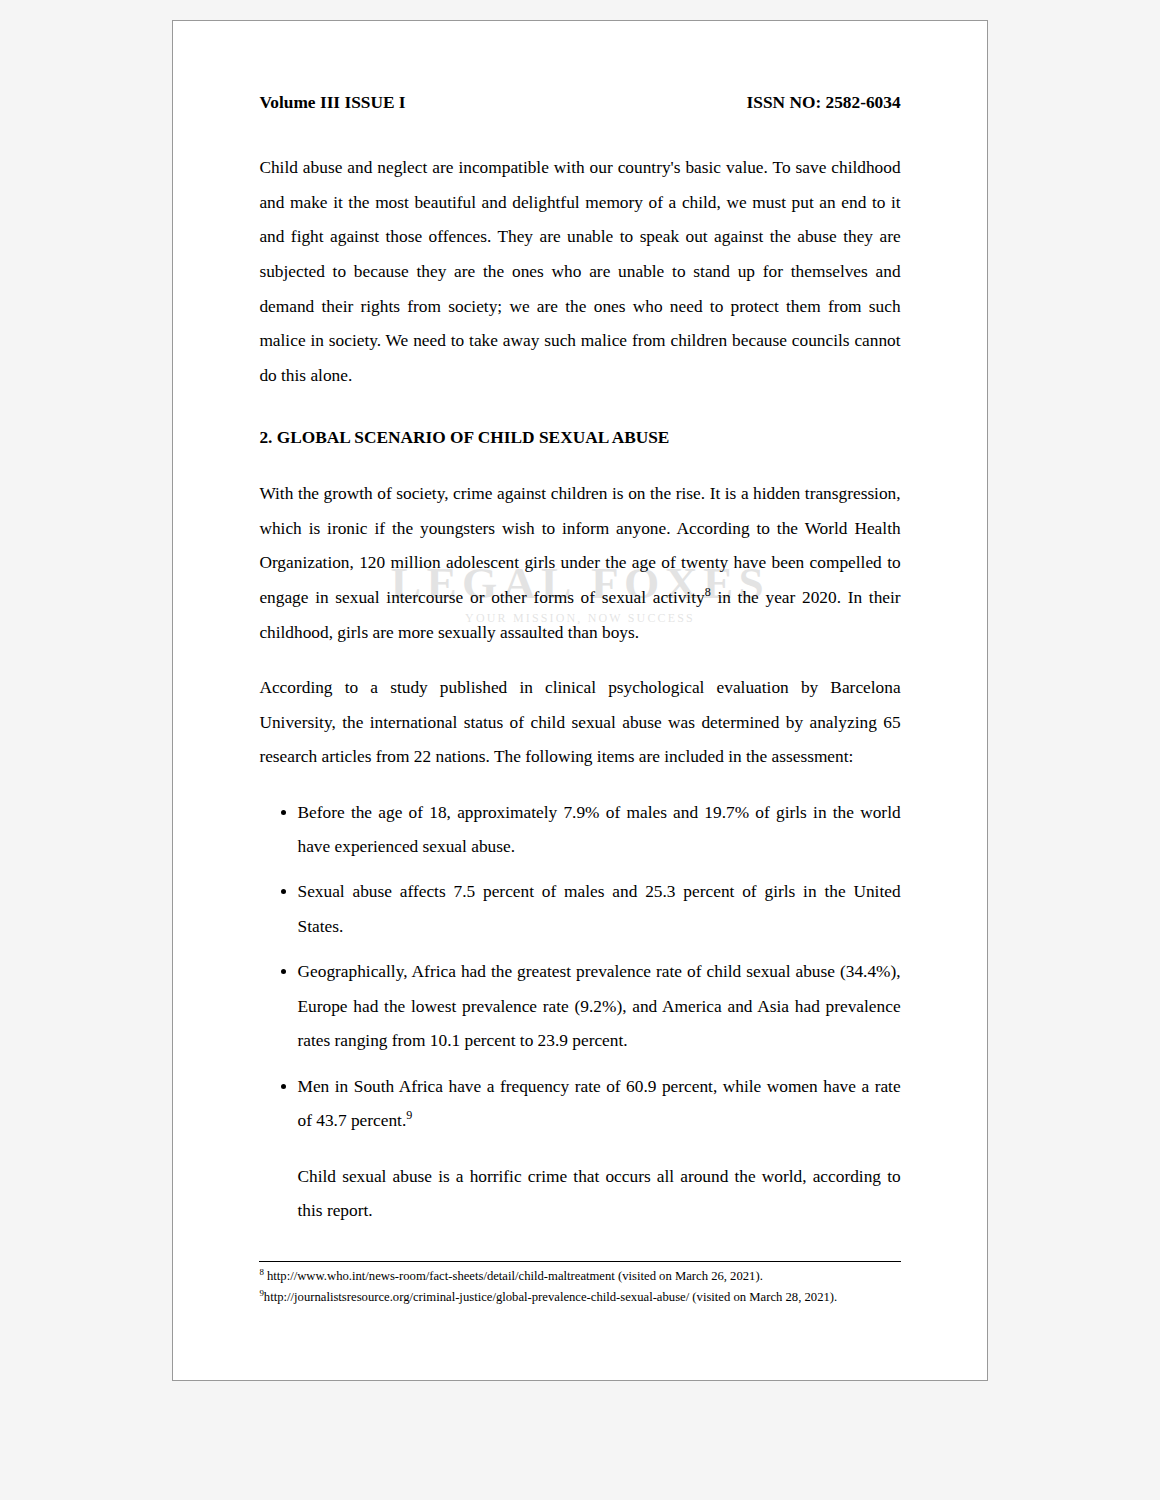Volume III ISSUE I ISSN NO: 2582-6034
LEGAL FOXES YOUR MISSION, NOW SUCCESS
Child abuse and neglect are incompatible with our country's basic value. To save childhood and make it the most beautiful and delightful memory of a child, we must put an end to it and fight against those offences. They are unable to speak out against the abuse they are subjected to because they are the ones who are unable to stand up for themselves and demand their rights from society; we are the ones who need to protect them from such malice in society. We need to take away such malice from children because councils cannot do this alone.
2. GLOBAL SCENARIO OF CHILD SEXUAL ABUSE
With the growth of society, crime against children is on the rise. It is a hidden transgression, which is ironic if the youngsters wish to inform anyone. According to the World Health Organization, 120 million adolescent girls under the age of twenty have been compelled to engage in sexual intercourse or other forms of sexual activity8 in the year 2020. In their childhood, girls are more sexually assaulted than boys.
According to a study published in clinical psychological evaluation by Barcelona University, the international status of child sexual abuse was determined by analyzing 65 research articles from 22 nations. The following items are included in the assessment:
Before the age of 18, approximately 7.9% of males and 19.7% of girls in the world have experienced sexual abuse.
Sexual abuse affects 7.5 percent of males and 25.3 percent of girls in the United States.
Geographically, Africa had the greatest prevalence rate of child sexual abuse (34.4%), Europe had the lowest prevalence rate (9.2%), and America and Asia had prevalence rates ranging from 10.1 percent to 23.9 percent.
Men in South Africa have a frequency rate of 60.9 percent, while women have a rate of 43.7 percent.9
Child sexual abuse is a horrific crime that occurs all around the world, according to this report.
8 http://www.who.int/news-room/fact-sheets/detail/child-maltreatment (visited on March 26, 2021).
9http://journalistsresource.org/criminal-justice/global-prevalence-child-sexual-abuse/ (visited on March 28, 2021).